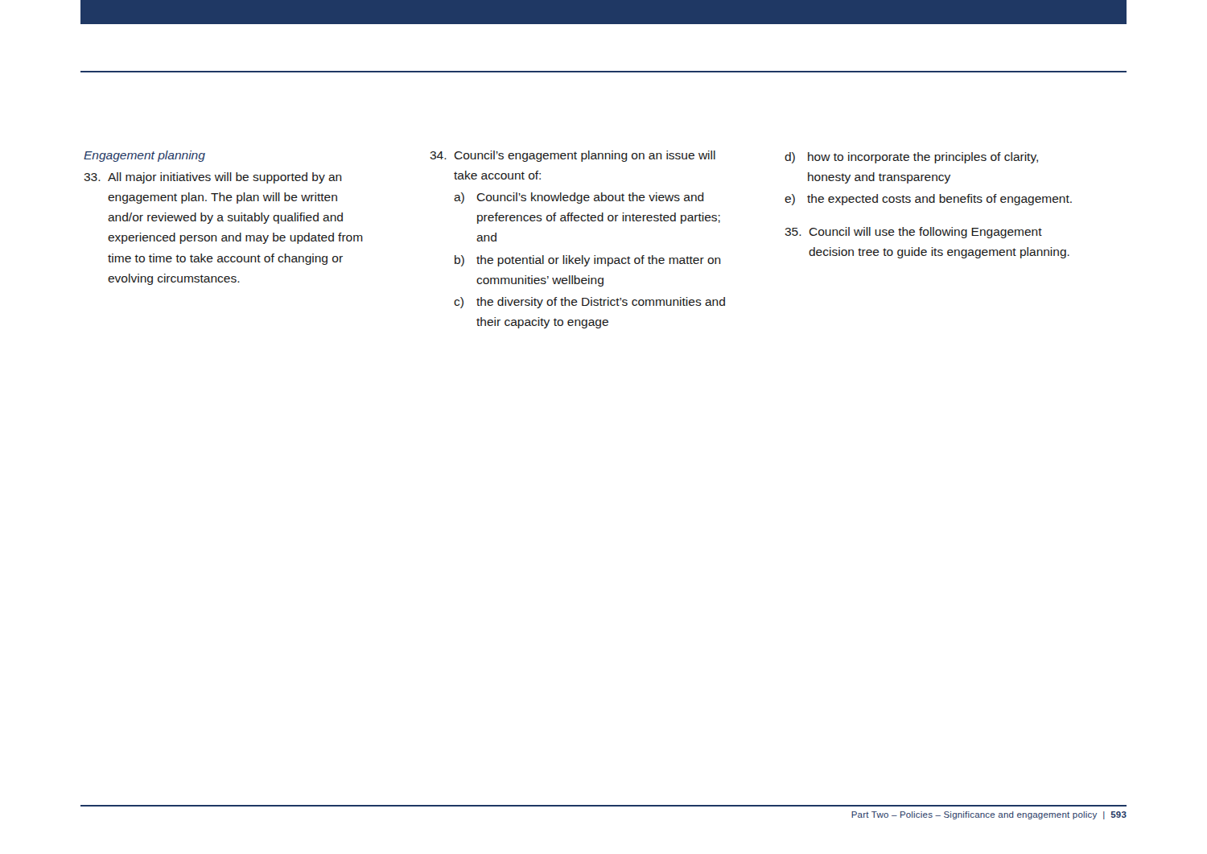Engagement planning
33.
All major initiatives will be supported by an engagement plan. The plan will be written and/or reviewed by a suitably qualified and experienced person and may be updated from time to time to take account of changing or evolving circumstances.
34.
Council’s engagement planning on an issue will take account of:
a)
Council’s knowledge about the views and preferences of affected or interested parties; and
b)
the potential or likely impact of the matter on communities’ wellbeing
c)
the diversity of the District’s communities and their capacity to engage
d)
how to incorporate the principles of clarity, honesty and transparency
e)
the expected costs and benefits of engagement.
35.
Council will use the following Engagement decision tree to guide its engagement planning.
Part Two – Policies – Significance and engagement policy | 593